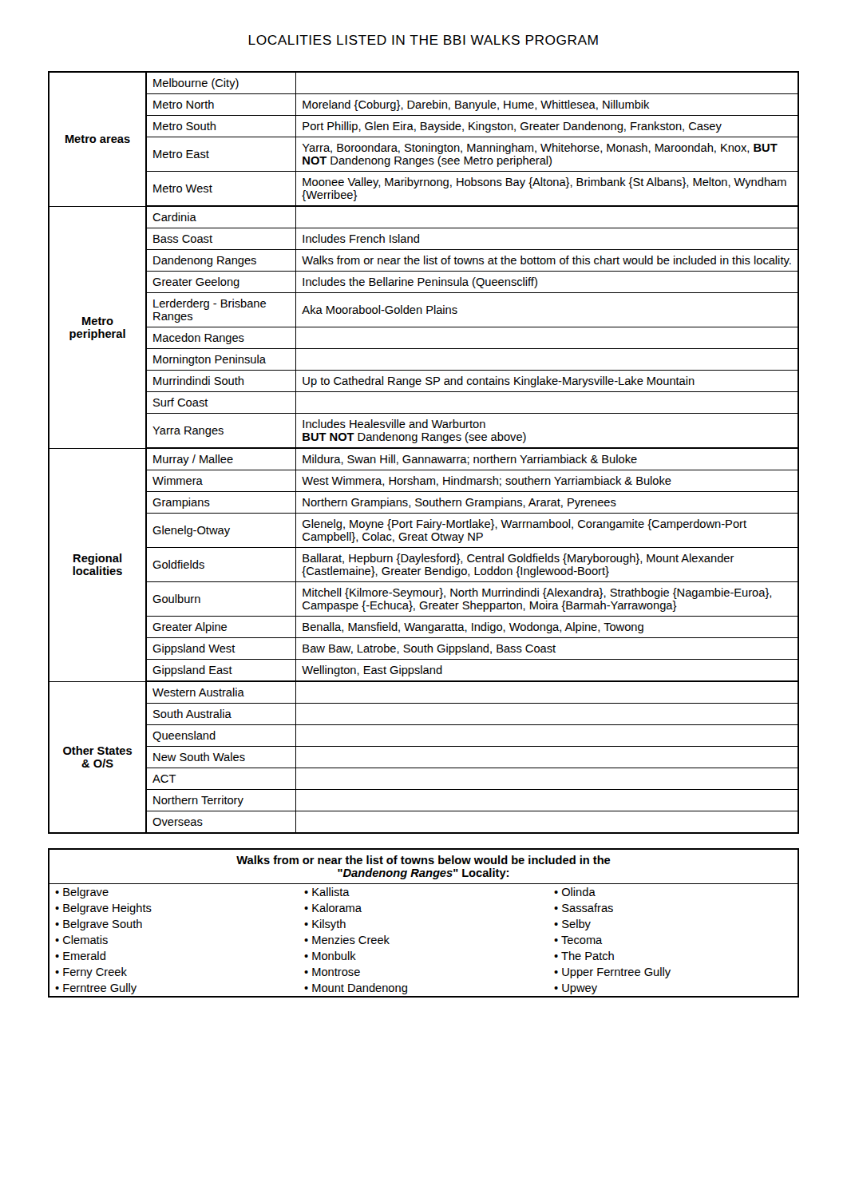LOCALITIES LISTED IN THE BBI WALKS PROGRAM
| Metro areas | Melbourne (City) | |
| Metro North | Moreland {Coburg}, Darebin, Banyule, Hume, Whittlesea, Nillumbik |
| Metro South | Port Phillip, Glen Eira, Bayside, Kingston, Greater Dandenong, Frankston, Casey |
| Metro East | Yarra, Boroondara, Stonington, Manningham, Whitehorse, Monash, Maroondah, Knox, BUT NOT Dandenong Ranges (see Metro peripheral) |
| Metro West | Moonee Valley, Maribyrnong, Hobsons Bay {Altona}, Brimbank {St Albans}, Melton, Wyndham {Werribee} |
| Metro peripheral | Cardinia | |
| Bass Coast | Includes French Island |
| Dandenong Ranges | Walks from or near the list of towns at the bottom of this chart would be included in this locality. |
| Greater Geelong | Includes the Bellarine Peninsula (Queenscliff) |
| Lerderderg - Brisbane Ranges | Aka Moorabool-Golden Plains |
| Macedon Ranges | |
| Mornington Peninsula | |
| Murrindindi South | Up to Cathedral Range SP and contains Kinglake-Marysville-Lake Mountain |
| Surf Coast | |
| Yarra Ranges | Includes Healesville and Warburton BUT NOT Dandenong Ranges (see above) |
| Regional localities | Murray / Mallee | Mildura, Swan Hill, Gannawarra; northern Yarriambiack & Buloke |
| Wimmera | West Wimmera, Horsham, Hindmarsh; southern Yarriambiack & Buloke |
| Grampians | Northern Grampians, Southern Grampians, Ararat, Pyrenees |
| Glenelg-Otway | Glenelg, Moyne {Port Fairy-Mortlake}, Warrnambool, Corangamite {Camperdown-Port Campbell}, Colac, Great Otway NP |
| Goldfields | Ballarat, Hepburn {Daylesford}, Central Goldfields {Maryborough}, Mount Alexander {Castlemaine}, Greater Bendigo, Loddon {Inglewood-Boort} |
| Goulburn | Mitchell {Kilmore-Seymour}, North Murrindindi {Alexandra}, Strathbogie {Nagambie-Euroa}, Campaspe {-Echuca}, Greater Shepparton, Moira {Barmah-Yarrawonga} |
| Greater Alpine | Benalla, Mansfield, Wangaratta, Indigo, Wodonga, Alpine, Towong |
| Gippsland West | Baw Baw, Latrobe, South Gippsland, Bass Coast |
| Gippsland East | Wellington, East Gippsland |
| Other States & O/S | Western Australia | |
| South Australia | |
| Queensland | |
| New South Wales | |
| ACT | |
| Northern Territory | |
| Overseas | |
| Walks from or near the list of towns below would be included in the " Dandenong Ranges " Locality: |
| • Belgrave | • Kallista | • Olinda |
| • Belgrave Heights | • Kalorama | • Sassafras |
| • Belgrave South | • Kilsyth | • Selby |
| • Clematis | • Menzies Creek | • Tecoma |
| • Emerald | • Monbulk | • The Patch |
| • Ferny Creek | • Montrose | • Upper Ferntree Gully |
| • Ferntree Gully | • Mount Dandenong | • Upwey |